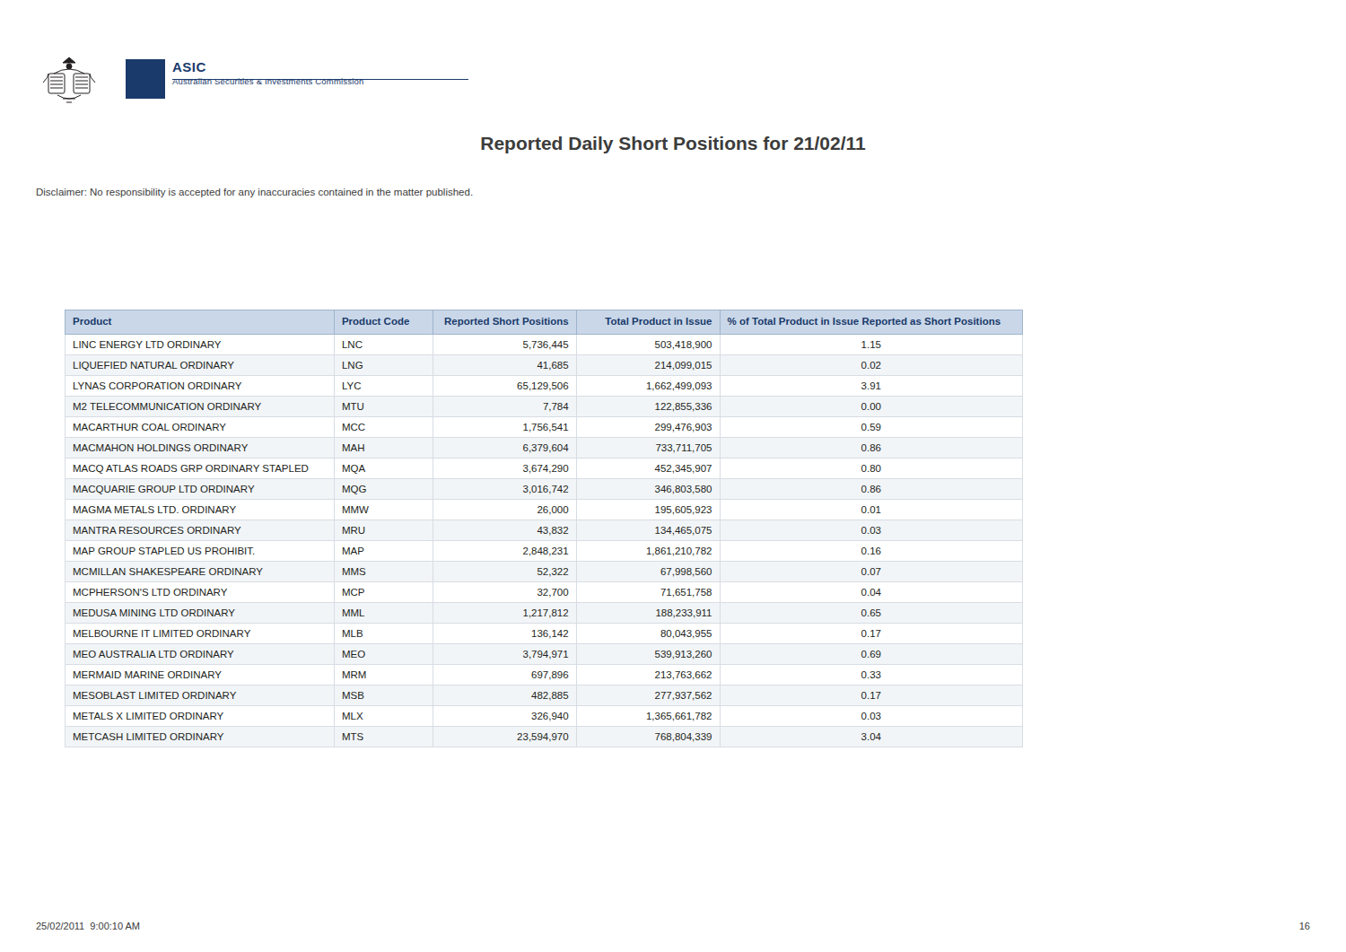ASIC
Australian Securities & Investments Commission
Reported Daily Short Positions for 21/02/11
Disclaimer: No responsibility is accepted for any inaccuracies contained in the matter published.
| Product | Product Code | Reported Short Positions | Total Product in Issue | % of Total Product in Issue Reported as Short Positions |
| --- | --- | --- | --- | --- |
| LINC ENERGY LTD ORDINARY | LNC | 5,736,445 | 503,418,900 | 1.15 |
| LIQUEFIED NATURAL ORDINARY | LNG | 41,685 | 214,099,015 | 0.02 |
| LYNAS CORPORATION ORDINARY | LYC | 65,129,506 | 1,662,499,093 | 3.91 |
| M2 TELECOMMUNICATION ORDINARY | MTU | 7,784 | 122,855,336 | 0.00 |
| MACARTHUR COAL ORDINARY | MCC | 1,756,541 | 299,476,903 | 0.59 |
| MACMAHON HOLDINGS ORDINARY | MAH | 6,379,604 | 733,711,705 | 0.86 |
| MACQ ATLAS ROADS GRP ORDINARY STAPLED | MQA | 3,674,290 | 452,345,907 | 0.80 |
| MACQUARIE GROUP LTD ORDINARY | MQG | 3,016,742 | 346,803,580 | 0.86 |
| MAGMA METALS LTD. ORDINARY | MMW | 26,000 | 195,605,923 | 0.01 |
| MANTRA RESOURCES ORDINARY | MRU | 43,832 | 134,465,075 | 0.03 |
| MAP GROUP STAPLED US PROHIBIT. | MAP | 2,848,231 | 1,861,210,782 | 0.16 |
| MCMILLAN SHAKESPEARE ORDINARY | MMS | 52,322 | 67,998,560 | 0.07 |
| MCPHERSON'S LTD ORDINARY | MCP | 32,700 | 71,651,758 | 0.04 |
| MEDUSA MINING LTD ORDINARY | MML | 1,217,812 | 188,233,911 | 0.65 |
| MELBOURNE IT LIMITED ORDINARY | MLB | 136,142 | 80,043,955 | 0.17 |
| MEO AUSTRALIA LTD ORDINARY | MEO | 3,794,971 | 539,913,260 | 0.69 |
| MERMAID MARINE ORDINARY | MRM | 697,896 | 213,763,662 | 0.33 |
| MESOBLAST LIMITED ORDINARY | MSB | 482,885 | 277,937,562 | 0.17 |
| METALS X LIMITED ORDINARY | MLX | 326,940 | 1,365,661,782 | 0.03 |
| METCASH LIMITED ORDINARY | MTS | 23,594,970 | 768,804,339 | 3.04 |
25/02/2011 9:00:10 AM
16